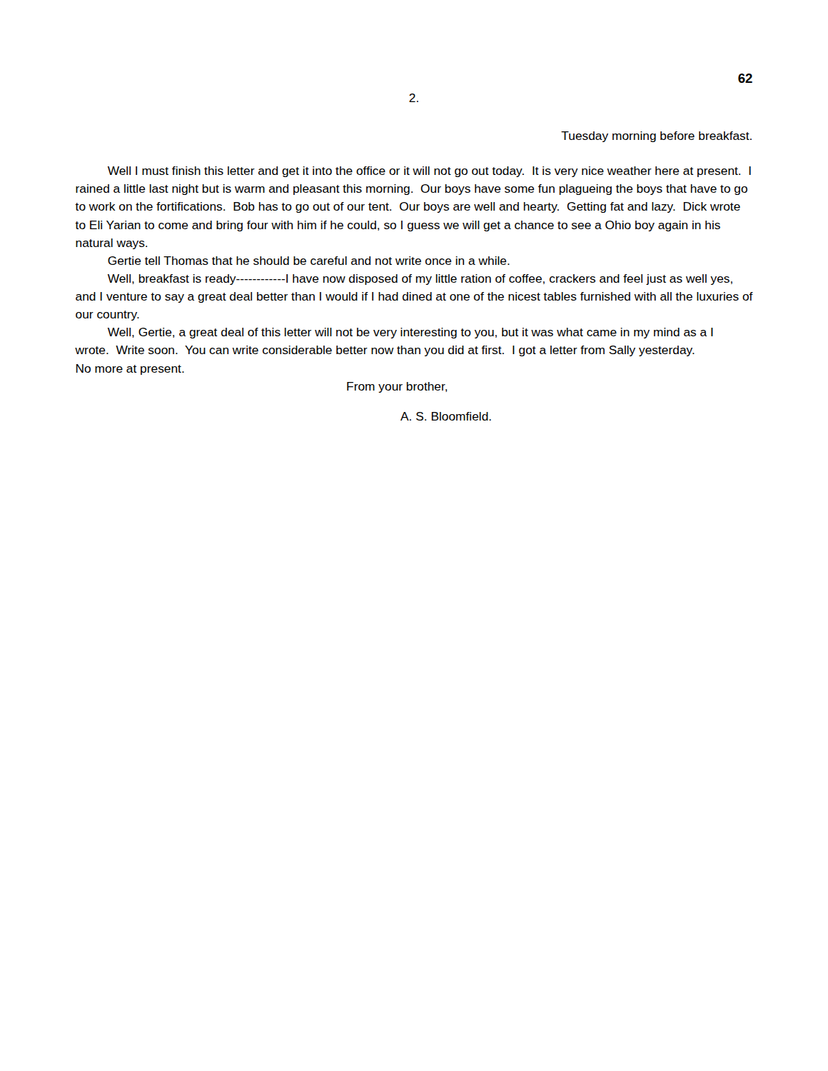62
2.
Tuesday morning before breakfast.
Well I must finish this letter and get it into the office or it will not go out today. It is very nice weather here at present. I rained a little last night but is warm and pleasant this morning. Our boys have some fun plagueing the boys that have to go to work on the fortifications. Bob has to go out of our tent. Our boys are well and hearty. Getting fat and lazy. Dick wrote to Eli Yarian to come and bring four with him if he could, so I guess we will get a chance to see a Ohio boy again in his natural ways.
Gertie tell Thomas that he should be careful and not write once in a while.
Well, breakfast is ready------------I have now disposed of my little ration of coffee, crackers and feel just as well yes, and I venture to say a great deal better than I would if I had dined at one of the nicest tables furnished with all the luxuries of our country.
Well, Gertie, a great deal of this letter will not be very interesting to you, but it was what came in my mind as a I wrote. Write soon. You can write considerable better now than you did at first. I got a letter from Sally yesterday.
No more at present.
From your brother,
A. S. Bloomfield.